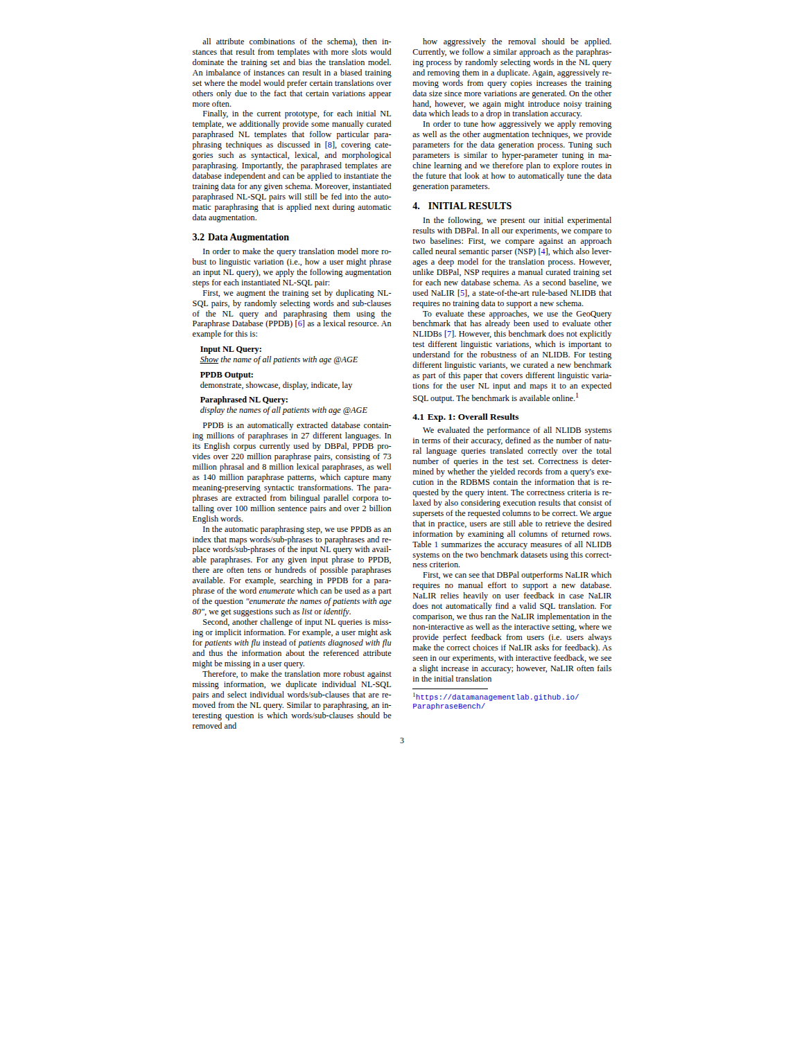all attribute combinations of the schema), then instances that result from templates with more slots would dominate the training set and bias the translation model. An imbalance of instances can result in a biased training set where the model would prefer certain translations over others only due to the fact that certain variations appear more often.
Finally, in the current prototype, for each initial NL template, we additionally provide some manually curated paraphrased NL templates that follow particular paraphrasing techniques as discussed in [8], covering categories such as syntactical, lexical, and morphological paraphrasing. Importantly, the paraphrased templates are database independent and can be applied to instantiate the training data for any given schema. Moreover, instantiated paraphrased NL-SQL pairs will still be fed into the automatic paraphrasing that is applied next during automatic data augmentation.
3.2 Data Augmentation
In order to make the query translation model more robust to linguistic variation (i.e., how a user might phrase an input NL query), we apply the following augmentation steps for each instantiated NL-SQL pair:
First, we augment the training set by duplicating NL-SQL pairs, by randomly selecting words and sub-clauses of the NL query and paraphrasing them using the Paraphrase Database (PPDB) [6] as a lexical resource. An example for this is:
Input NL Query: Show the name of all patients with age @AGE
PPDB Output: demonstrate, showcase, display, indicate, lay
Paraphrased NL Query: display the names of all patients with age @AGE
PPDB is an automatically extracted database containing millions of paraphrases in 27 different languages. In its English corpus currently used by DBPal, PPDB provides over 220 million paraphrase pairs, consisting of 73 million phrasal and 8 million lexical paraphrases, as well as 140 million paraphrase patterns, which capture many meaning-preserving syntactic transformations. The paraphrases are extracted from bilingual parallel corpora totalling over 100 million sentence pairs and over 2 billion English words.
In the automatic paraphrasing step, we use PPDB as an index that maps words/sub-phrases to paraphrases and replace words/sub-phrases of the input NL query with available paraphrases. For any given input phrase to PPDB, there are often tens or hundreds of possible paraphrases available. For example, searching in PPDB for a paraphrase of the word enumerate which can be used as a part of the question "enumerate the names of patients with age 80", we get suggestions such as list or identify.
Second, another challenge of input NL queries is missing or implicit information. For example, a user might ask for patients with flu instead of patients diagnosed with flu and thus the information about the referenced attribute might be missing in a user query.
Therefore, to make the translation more robust against missing information, we duplicate individual NL-SQL pairs and select individual words/sub-clauses that are removed from the NL query. Similar to paraphrasing, an interesting question is which words/sub-clauses should be removed and
how aggressively the removal should be applied. Currently, we follow a similar approach as the paraphrasing process by randomly selecting words in the NL query and removing them in a duplicate. Again, aggressively removing words from query copies increases the training data size since more variations are generated. On the other hand, however, we again might introduce noisy training data which leads to a drop in translation accuracy.
In order to tune how aggressively we apply removing as well as the other augmentation techniques, we provide parameters for the data generation process. Tuning such parameters is similar to hyper-parameter tuning in machine learning and we therefore plan to explore routes in the future that look at how to automatically tune the data generation parameters.
4. INITIAL RESULTS
In the following, we present our initial experimental results with DBPal. In all our experiments, we compare to two baselines: First, we compare against an approach called neural semantic parser (NSP) [4], which also leverages a deep model for the translation process. However, unlike DBPal, NSP requires a manual curated training set for each new database schema. As a second baseline, we used NaLIR [5], a state-of-the-art rule-based NLIDB that requires no training data to support a new schema.
To evaluate these approaches, we use the GeoQuery benchmark that has already been used to evaluate other NLIDBs [7]. However, this benchmark does not explicitly test different linguistic variations, which is important to understand for the robustness of an NLIDB. For testing different linguistic variants, we curated a new benchmark as part of this paper that covers different linguistic variations for the user NL input and maps it to an expected SQL output. The benchmark is available online.1
4.1 Exp. 1: Overall Results
We evaluated the performance of all NLIDB systems in terms of their accuracy, defined as the number of natural language queries translated correctly over the total number of queries in the test set. Correctness is determined by whether the yielded records from a query's execution in the RDBMS contain the information that is requested by the query intent. The correctness criteria is relaxed by also considering execution results that consist of supersets of the requested columns to be correct. We argue that in practice, users are still able to retrieve the desired information by examining all columns of returned rows. Table 1 summarizes the accuracy measures of all NLIDB systems on the two benchmark datasets using this correctness criterion.
First, we can see that DBPal outperforms NaLIR which requires no manual effort to support a new database. NaLIR relies heavily on user feedback in case NaLIR does not automatically find a valid SQL translation. For comparison, we thus ran the NaLIR implementation in the non-interactive as well as the interactive setting, where we provide perfect feedback from users (i.e. users always make the correct choices if NaLIR asks for feedback). As seen in our experiments, with interactive feedback, we see a slight increase in accuracy; however, NaLIR often fails in the initial translation
1https://datamanagementlab.github.io/
ParaphraseBench/
3